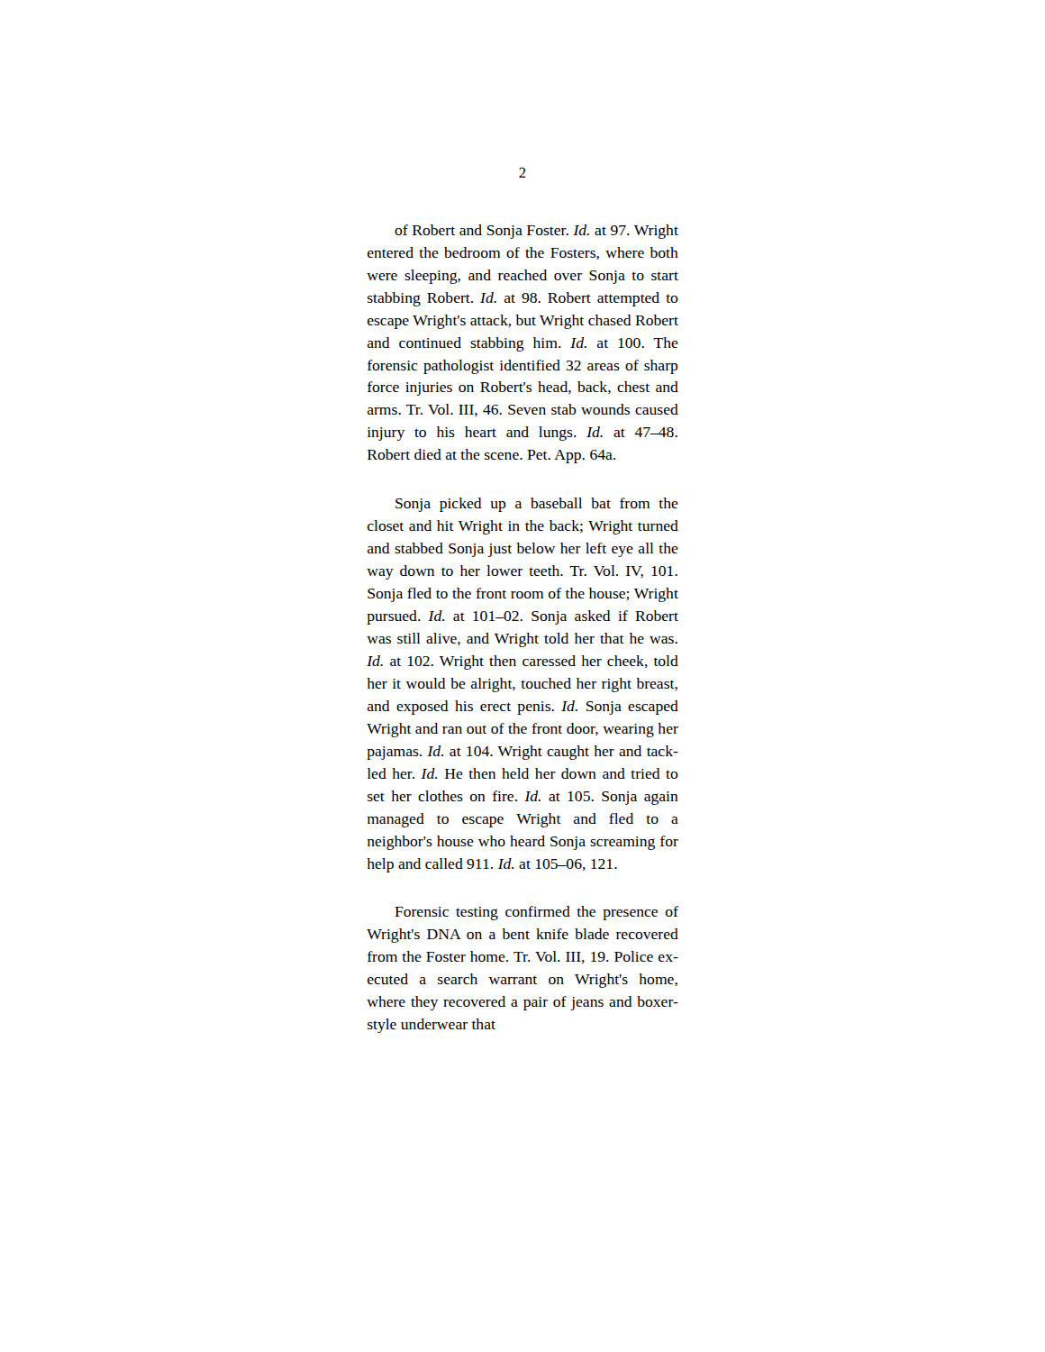2
of Robert and Sonja Foster. Id. at 97. Wright entered the bedroom of the Fosters, where both were sleeping, and reached over Sonja to start stabbing Robert. Id. at 98. Robert attempted to escape Wright's attack, but Wright chased Robert and continued stabbing him. Id. at 100. The forensic pathologist identified 32 areas of sharp force injuries on Robert's head, back, chest and arms. Tr. Vol. III, 46. Seven stab wounds caused injury to his heart and lungs. Id. at 47–48. Robert died at the scene. Pet. App. 64a.
Sonja picked up a baseball bat from the closet and hit Wright in the back; Wright turned and stabbed Sonja just below her left eye all the way down to her lower teeth. Tr. Vol. IV, 101. Sonja fled to the front room of the house; Wright pursued. Id. at 101–02. Sonja asked if Robert was still alive, and Wright told her that he was. Id. at 102. Wright then caressed her cheek, told her it would be alright, touched her right breast, and exposed his erect penis. Id. Sonja escaped Wright and ran out of the front door, wearing her pajamas. Id. at 104. Wright caught her and tackled her. Id. He then held her down and tried to set her clothes on fire. Id. at 105. Sonja again managed to escape Wright and fled to a neighbor's house who heard Sonja screaming for help and called 911. Id. at 105–06, 121.
Forensic testing confirmed the presence of Wright's DNA on a bent knife blade recovered from the Foster home. Tr. Vol. III, 19. Police executed a search warrant on Wright's home, where they recovered a pair of jeans and boxer-style underwear that